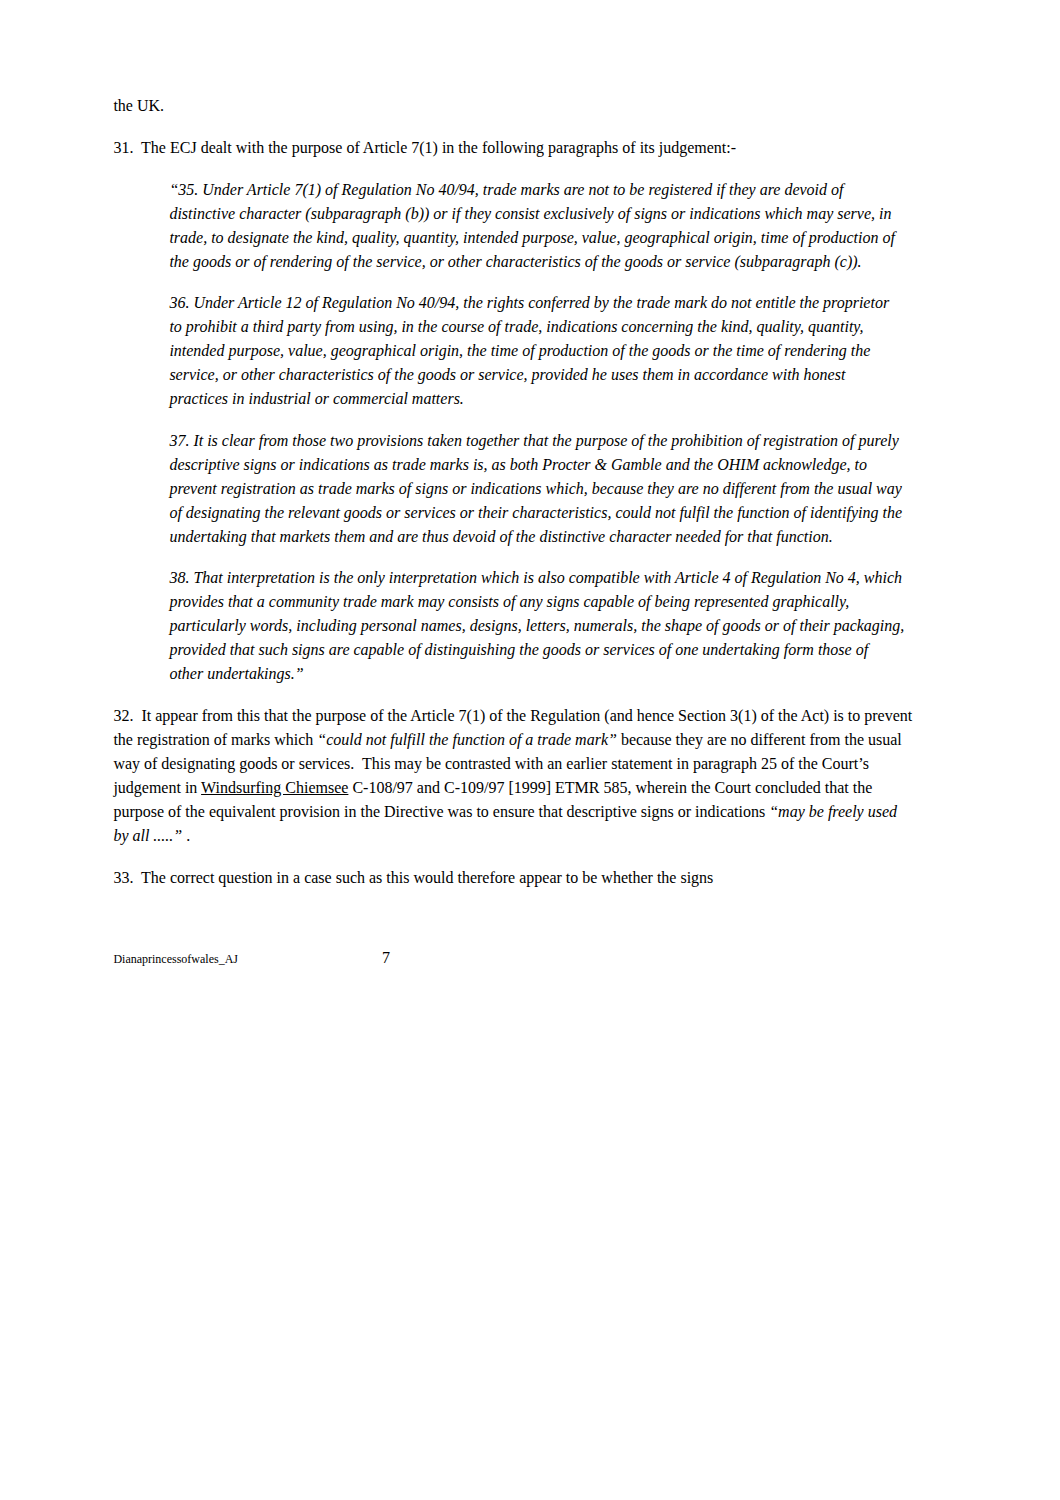the UK.
31. The ECJ dealt with the purpose of Article 7(1) in the following paragraphs of its judgement:-
“35. Under Article 7(1) of Regulation No 40/94, trade marks are not to be registered if they are devoid of distinctive character (subparagraph (b)) or if they consist exclusively of signs or indications which may serve, in trade, to designate the kind, quality, quantity, intended purpose, value, geographical origin, time of production of the goods or of rendering of the service, or other characteristics of the goods or service (subparagraph (c)).
36. Under Article 12 of Regulation No 40/94, the rights conferred by the trade mark do not entitle the proprietor to prohibit a third party from using, in the course of trade, indications concerning the kind, quality, quantity, intended purpose, value, geographical origin, the time of production of the goods or the time of rendering the service, or other characteristics of the goods or service, provided he uses them in accordance with honest practices in industrial or commercial matters.
37. It is clear from those two provisions taken together that the purpose of the prohibition of registration of purely descriptive signs or indications as trade marks is, as both Procter & Gamble and the OHIM acknowledge, to prevent registration as trade marks of signs or indications which, because they are no different from the usual way of designating the relevant goods or services or their characteristics, could not fulfil the function of identifying the undertaking that markets them and are thus devoid of the distinctive character needed for that function.
38. That interpretation is the only interpretation which is also compatible with Article 4 of Regulation No 4, which provides that a community trade mark may consists of any signs capable of being represented graphically, particularly words, including personal names, designs, letters, numerals, the shape of goods or of their packaging, provided that such signs are capable of distinguishing the goods or services of one undertaking form those of other undertakings.”
32. It appear from this that the purpose of the Article 7(1) of the Regulation (and hence Section 3(1) of the Act) is to prevent the registration of marks which “could not fulfill the function of a trade mark” because they are no different from the usual way of designating goods or services. This may be contrasted with an earlier statement in paragraph 25 of the Court’s judgement in Windsurfing Chiemsee C-108/97 and C-109/97 [1999] ETMR 585, wherein the Court concluded that the purpose of the equivalent provision in the Directive was to ensure that descriptive signs or indications “may be freely used by all .....” .
33. The correct question in a case such as this would therefore appear to be whether the signs
Dianaprincessofwales_AJ 7